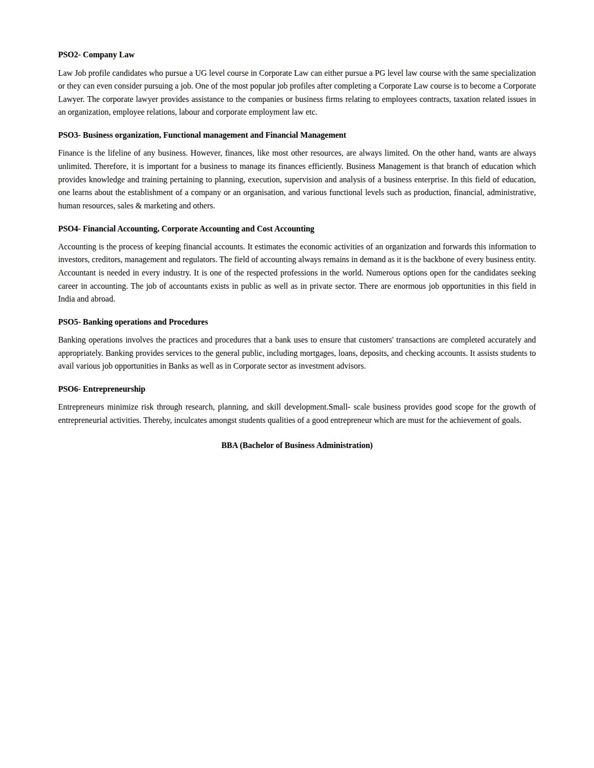PSO2- Company Law
Law Job profile candidates who pursue a UG level course in Corporate Law can either pursue a PG level law course with the same specialization or they can even consider pursuing a job. One of the most popular job profiles after completing a Corporate Law course is to become a Corporate Lawyer. The corporate lawyer provides assistance to the companies or business firms relating to employees contracts, taxation related issues in an organization, employee relations, labour and corporate employment law etc.
PSO3- Business organization, Functional management and Financial Management
Finance is the lifeline of any business. However, finances, like most other resources, are always limited. On the other hand, wants are always unlimited. Therefore, it is important for a business to manage its finances efficiently. Business Management is that branch of education which provides knowledge and training pertaining to planning, execution, supervision and analysis of a business enterprise. In this field of education, one learns about the establishment of a company or an organisation, and various functional levels such as production, financial, administrative, human resources, sales & marketing and others.
PSO4- Financial Accounting, Corporate Accounting and Cost Accounting
Accounting is the process of keeping financial accounts. It estimates the economic activities of an organization and forwards this information to investors, creditors, management and regulators. The field of accounting always remains in demand as it is the backbone of every business entity. Accountant is needed in every industry. It is one of the respected professions in the world. Numerous options open for the candidates seeking career in accounting. The job of accountants exists in public as well as in private sector. There are enormous job opportunities in this field in India and abroad.
PSO5- Banking operations and Procedures
Banking operations involves the practices and procedures that a bank uses to ensure that customers' transactions are completed accurately and appropriately. Banking provides services to the general public, including mortgages, loans, deposits, and checking accounts. It assists students to avail various job opportunities in Banks as well as in Corporate sector as investment advisors.
PSO6- Entrepreneurship
Entrepreneurs minimize risk through research, planning, and skill development.Small- scale business provides good scope for the growth of entrepreneurial activities. Thereby, inculcates amongst students qualities of a good entrepreneur which are must for the achievement of goals.
BBA (Bachelor of Business Administration)